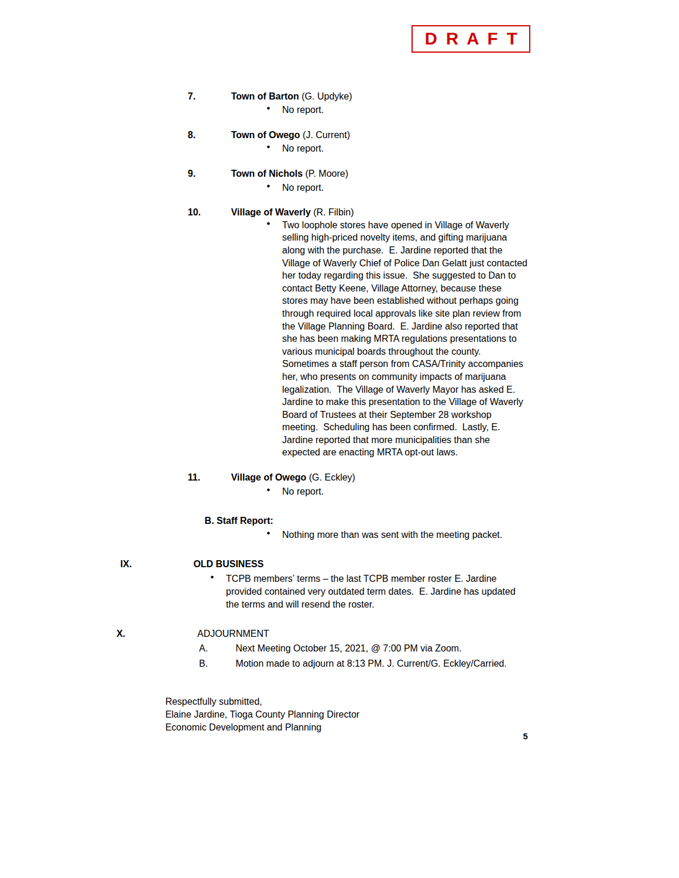D R A F T
7. Town of Barton (G. Updyke)
No report.
8. Town of Owego (J. Current)
No report.
9. Town of Nichols (P. Moore)
No report.
10. Village of Waverly (R. Filbin)
Two loophole stores have opened in Village of Waverly selling high-priced novelty items, and gifting marijuana along with the purchase. E. Jardine reported that the Village of Waverly Chief of Police Dan Gelatt just contacted her today regarding this issue. She suggested to Dan to contact Betty Keene, Village Attorney, because these stores may have been established without perhaps going through required local approvals like site plan review from the Village Planning Board. E. Jardine also reported that she has been making MRTA regulations presentations to various municipal boards throughout the county. Sometimes a staff person from CASA/Trinity accompanies her, who presents on community impacts of marijuana legalization. The Village of Waverly Mayor has asked E. Jardine to make this presentation to the Village of Waverly Board of Trustees at their September 28 workshop meeting. Scheduling has been confirmed. Lastly, E. Jardine reported that more municipalities than she expected are enacting MRTA opt-out laws.
11. Village of Owego (G. Eckley)
No report.
B. Staff Report:
Nothing more than was sent with the meeting packet.
IX. OLD BUSINESS
TCPB members’ terms – the last TCPB member roster E. Jardine provided contained very outdated term dates. E. Jardine has updated the terms and will resend the roster.
X. ADJOURNMENT
A. Next Meeting October 15, 2021, @ 7:00 PM via Zoom.
B. Motion made to adjourn at 8:13 PM. J. Current/G. Eckley/Carried.
Respectfully submitted,
Elaine Jardine, Tioga County Planning Director
Economic Development and Planning
5